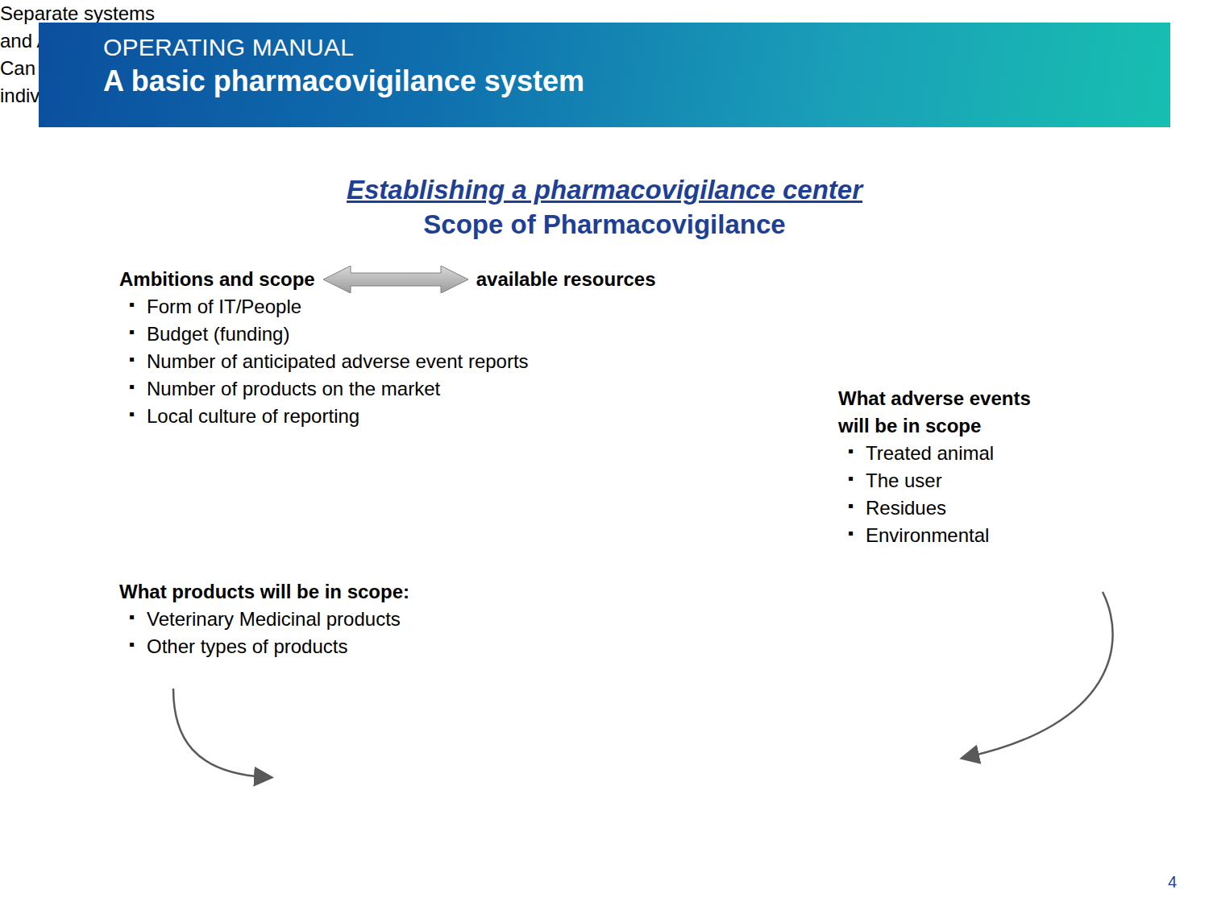OPERATING MANUAL
A basic pharmacovigilance system
Establishing a pharmacovigilance center
Scope of Pharmacovigilance
Ambitions and scope available resources
Form of IT/People
Budget (funding)
Number of anticipated adverse event reports
Number of products on the market
Local culture of reporting
What adverse events
will be in scope
Treated animal
The user
Residues
Environmental
What products will be in scope:
Veterinary Medicinal products
Other types of products
Separate systems
and AER forms
Can it be traced to an
individual product ?
4